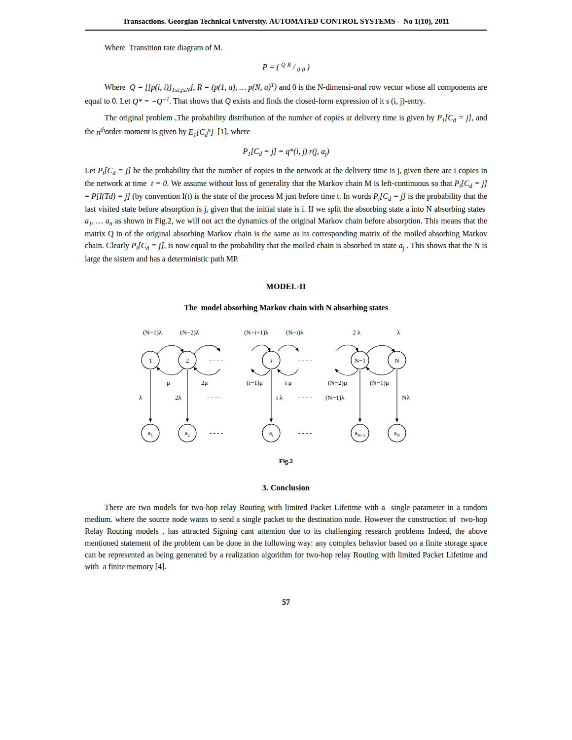Transactions. Georgian Technical University. AUTOMATED CONTROL SYSTEMS - No 1(10), 2011
Where Transition rate diagram of M.
P = ( Q R / 0 0 )
Where Q = [[p(i, i)]1≤i,j≤N], R = (p(1, a), … p(N, a)T) and 0 is the N-dimensi-onal row vector whose all components are equal to 0. Let Q* = −Q−1. That shows that Q exists and finds the closed-form expression of it s (i, j)-entry.
The original problem ,The probability distribution of the number of copies at delivery time is given by P1[Cd = j], and the nthorder-moment is given by E1[Cdn] [1], where
P1[Cd = j] = q*(i, j) r(j, aj)
Let Pi[Cd = j] be the probability that the number of copies in the network at the delivery time is j, given there are i copies in the network at time t = 0. We assume without loss of generality that the Markov chain M is left-continuous so that Pi[Cd = j] = P[I(Td) = j] (by convention I(t) is the state of the process M just before time t. In words Pi[Cd = j] is the probability that the last visited state before absorption is j, given that the initial state is i. If we split the absorbing state a into N absorbing states a1, … an as shown in Fig.2, we will not act the dynamics of the original Markov chain before absorption. This means that the matrix Q in of the original absorbing Markov chain is the same as its corresponding matrix of the moiled absorbing Markov chain. Clearly Pi[Cd = j], is now equal to the probability that the moiled chain is absorbed in state aj . This shows that the N is large the sistem and has a deterministic path MP.
MODEL-II
The model absorbing Markov chain with N absorbing states
(N−1)λ (N−2)λ (N−i+1)λ (N−i)λ 2 λ λ 1 2 i N−1 N - - - - - - - - μ 2μ (i−1)μ i μ (N−2)μ (N−1)μ λ 2λ i λ (N−1)λ Nλ - - - - - - - - a1 a2 ai aN−1 aN - - - - - - - -
Fig.2
3. Conclusion
There are two models for two-hop relay Routing with limited Packet Lifetime with a single parameter in a random medium. where the source node wants to send a single packet to the destination node. However the construction of two-hop Relay Routing models , has attracted Signing cant attention due to its challenging research problems Indeed, the above mentioned statement of the problem can be done in the following way: any complex behavior based on a finite storage space can be represented as being generated by a realization algorithm for two-hop relay Routing with limited Packet Lifetime and with a finite memory [4].
57